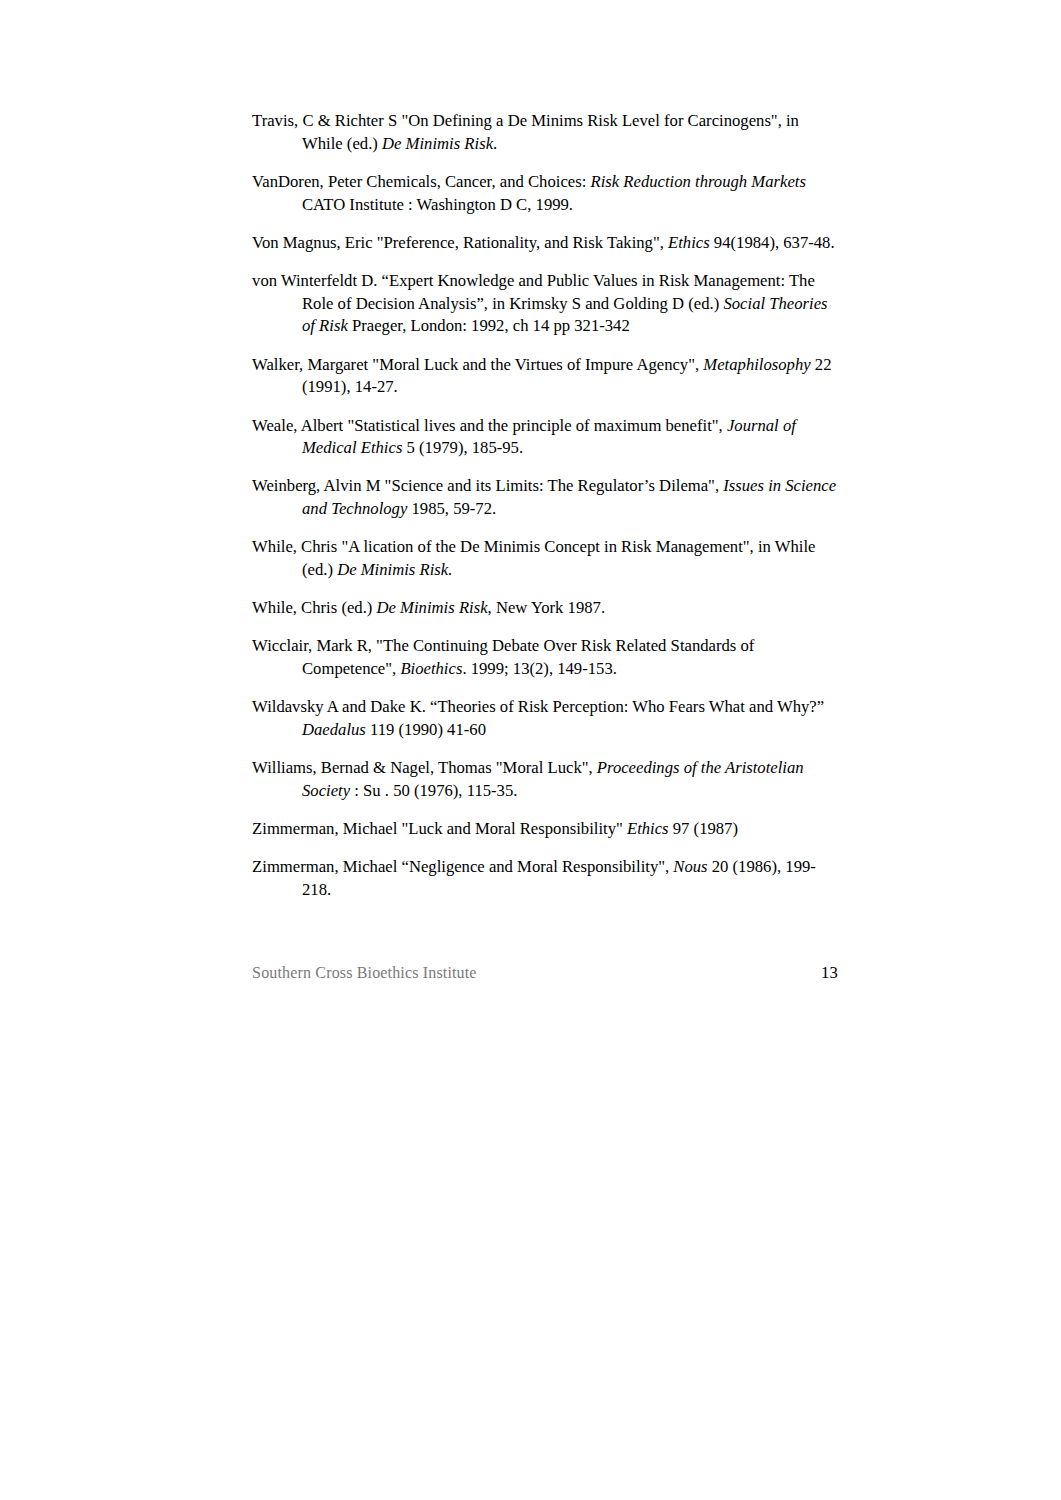Travis, C & Richter S "On Defining a De Minims Risk Level for Carcinogens", in While (ed.) De Minimis Risk.
VanDoren, Peter Chemicals, Cancer, and Choices: Risk Reduction through Markets CATO Institute : Washington D C, 1999.
Von Magnus, Eric "Preference, Rationality, and Risk Taking", Ethics 94(1984), 637-48.
von Winterfeldt D. “Expert Knowledge and Public Values in Risk Management: The Role of Decision Analysis”, in Krimsky S and Golding D (ed.) Social Theories of Risk Praeger, London: 1992, ch 14 pp 321-342
Walker, Margaret "Moral Luck and the Virtues of Impure Agency", Metaphilosophy 22 (1991), 14-27.
Weale, Albert "Statistical lives and the principle of maximum benefit", Journal of Medical Ethics 5 (1979), 185-95.
Weinberg, Alvin M "Science and its Limits: The Regulator’s Dilema", Issues in Science and Technology 1985, 59-72.
While, Chris "A lication of the De Minimis Concept in Risk Management", in While (ed.) De Minimis Risk.
While, Chris (ed.) De Minimis Risk, New York 1987.
Wicclair, Mark R, "The Continuing Debate Over Risk Related Standards of Competence", Bioethics. 1999; 13(2), 149-153.
Wildavsky A and Dake K. “Theories of Risk Perception: Who Fears What and Why?” Daedalus 119 (1990) 41-60
Williams, Bernad & Nagel, Thomas "Moral Luck", Proceedings of the Aristotelian Society : Su . 50 (1976), 115-35.
Zimmerman, Michael "Luck and Moral Responsibility" Ethics 97 (1987)
Zimmerman, Michael “Negligence and Moral Responsibility", Nous 20 (1986), 199-218.
Southern Cross Bioethics Institute 13